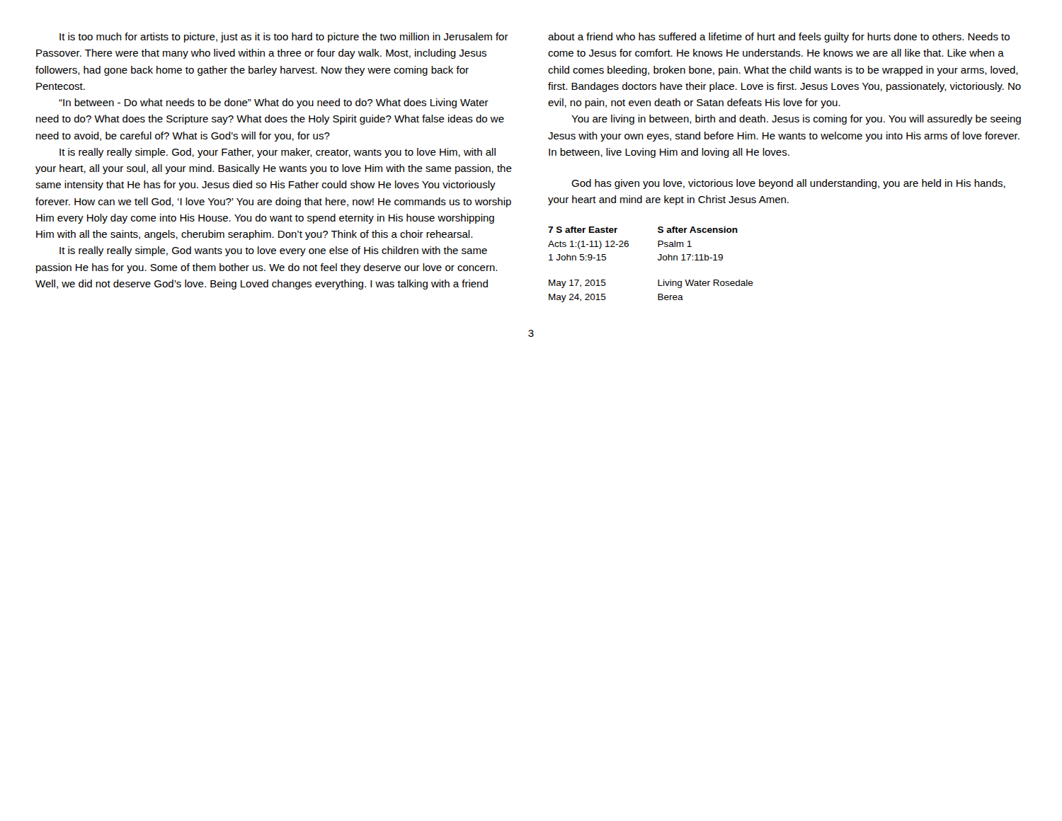It is too much for artists to picture, just as it is too hard to picture the two million in Jerusalem for Passover. There were that many who lived within a three or four day walk. Most, including Jesus followers, had gone back home to gather the barley harvest. Now they were coming back for Pentecost.
“In between - Do what needs to be done” What do you need to do? What does Living Water need to do? What does the Scripture say? What does the Holy Spirit guide? What false ideas do we need to avoid, be careful of? What is God’s will for you, for us?
It is really really simple. God, your Father, your maker, creator, wants you to love Him, with all your heart, all your soul, all your mind. Basically He wants you to love Him with the same passion, the same intensity that He has for you. Jesus died so His Father could show He loves You victoriously forever. How can we tell God, ‘I love You?’ You are doing that here, now! He commands us to worship Him every Holy day come into His House. You do want to spend eternity in His house worshipping Him with all the saints, angels, cherubim seraphim. Don’t you? Think of this a choir rehearsal.
It is really really simple, God wants you to love every one else of His children with the same passion He has for you. Some of them bother us. We do not feel they deserve our love or concern. Well, we did not deserve God’s love. Being Loved changes everything. I was talking with a friend about a friend who has suffered a lifetime of hurt and feels guilty for hurts done to others. Needs to come to Jesus for comfort. He knows He understands. He knows we are all like that. Like when a child comes bleeding, broken bone, pain. What the child wants is to be wrapped in your arms, loved, first. Bandages doctors have their place. Love is first. Jesus Loves You, passionately, victoriously. No evil, no pain, not even death or Satan defeats His love for you.
You are living in between, birth and death. Jesus is coming for you. You will assuredly be seeing Jesus with your own eyes, stand before Him. He wants to welcome you into His arms of love forever. In between, live Loving Him and loving all He loves.
God has given you love, victorious love beyond all understanding, you are held in His hands, your heart and mind are kept in Christ Jesus Amen.
| 7 S after Easter | S after Ascension |
| Acts 1:(1-11) 12-26 | Psalm 1 |
| 1 John 5:9-15 | John 17:11b-19 |
| May 17, 2015 | Living Water Rosedale |
| May 24, 2015 | Berea |
3